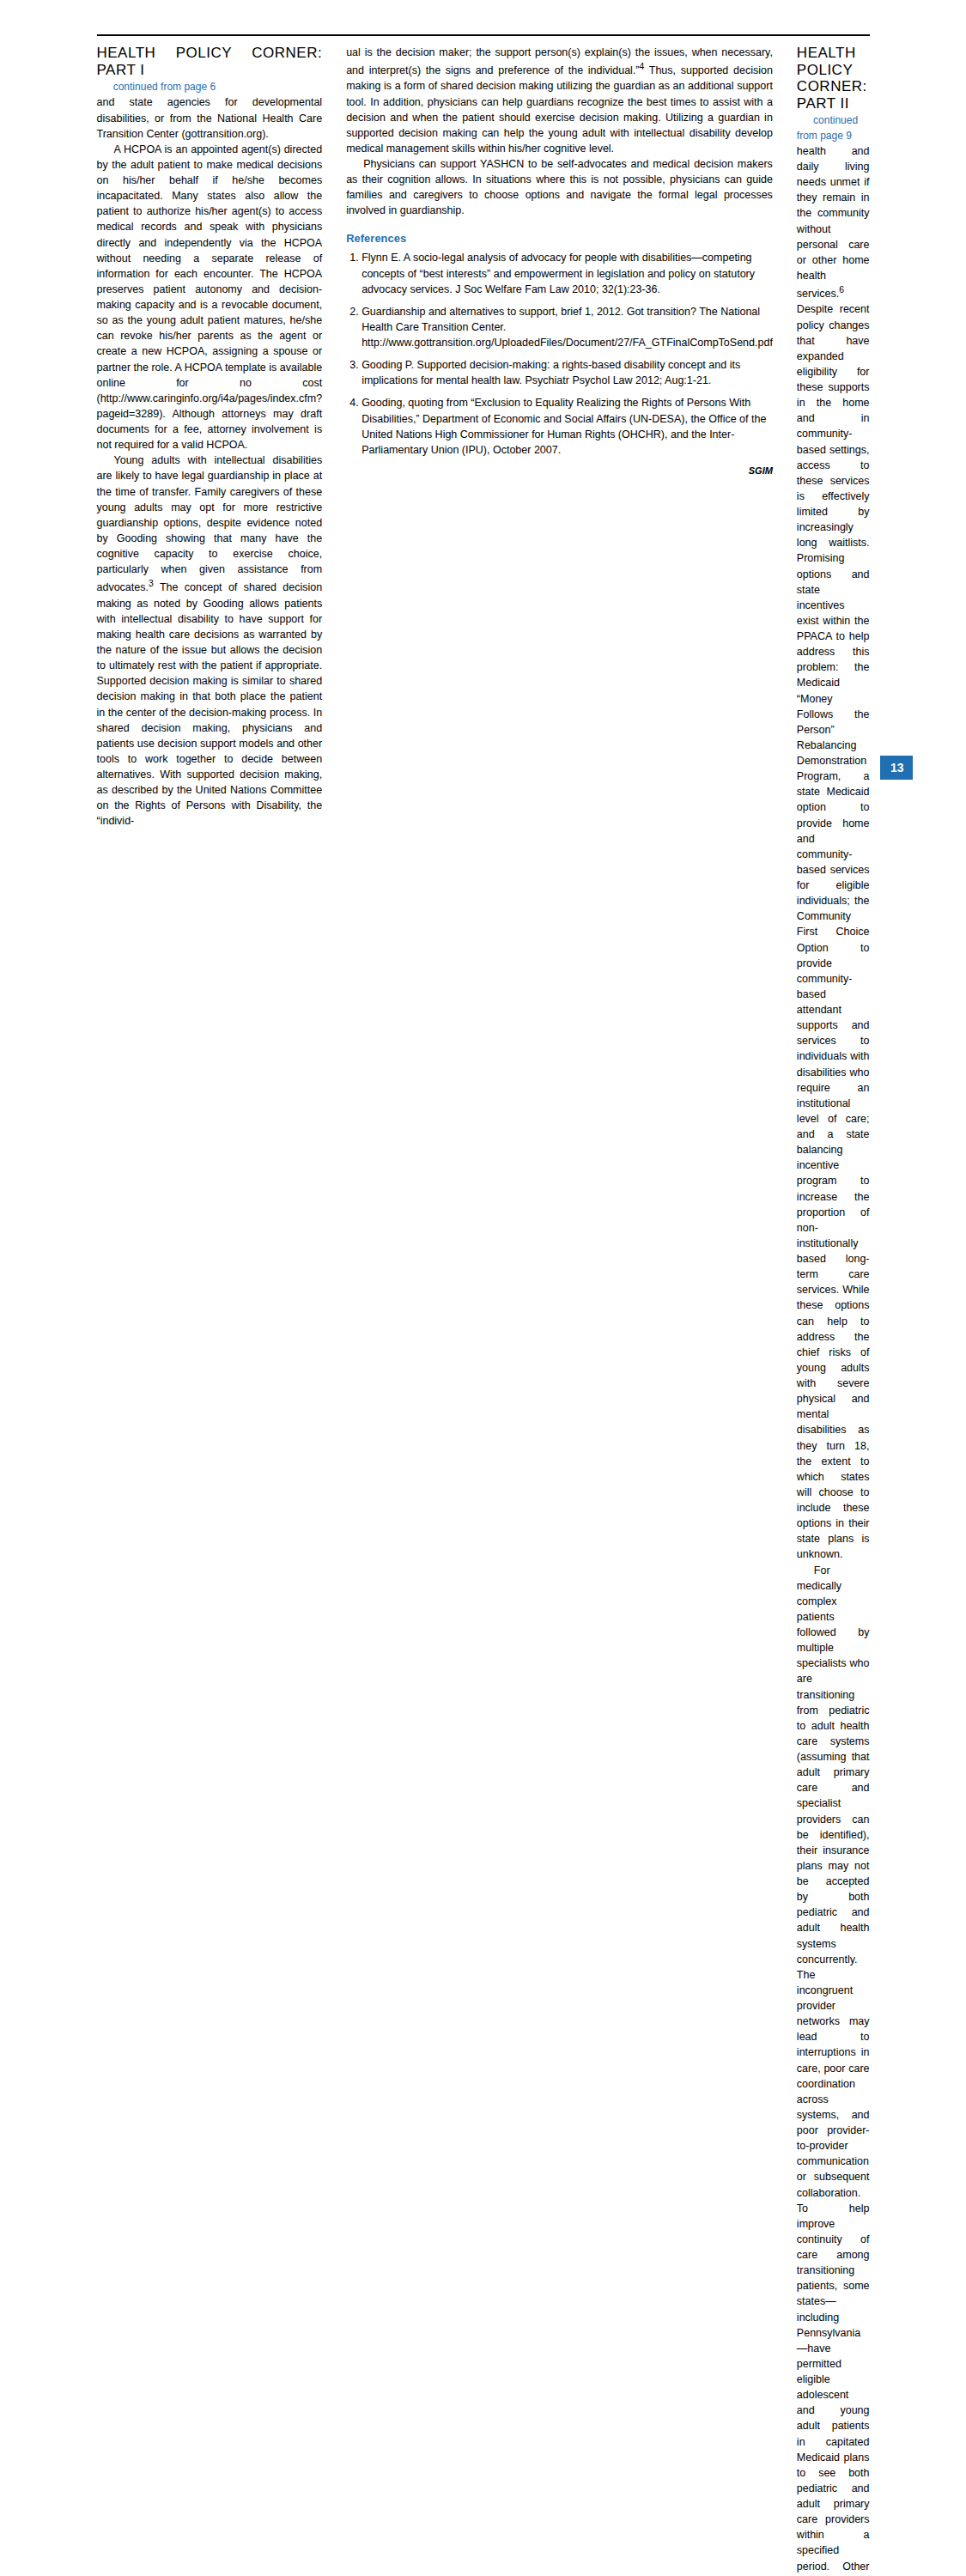HEALTH POLICY CORNER: PART I
continued from page 6
and state agencies for developmental disabilities, or from the National Health Care Transition Center (gottransition.org).
A HCPOA is an appointed agent(s) directed by the adult patient to make medical decisions on his/her behalf if he/she becomes incapacitated. Many states also allow the patient to authorize his/her agent(s) to access medical records and speak with physicians directly and independently via the HCPOA without needing a separate release of information for each encounter. The HCPOA preserves patient autonomy and decision-making capacity and is a revocable document, so as the young adult patient matures, he/she can revoke his/her parents as the agent or create a new HCPOA, assigning a spouse or partner the role. A HCPOA template is available online for no cost (http://www.caringinfo.org/i4a/pages/index.cfm?pageid=3289). Although attorneys may draft documents for a fee, attorney involvement is not required for a valid HCPOA.
Young adults with intellectual disabilities are likely to have legal guardianship in place at the time of transfer. Family caregivers of these young adults may opt for more restrictive guardianship options, despite evidence noted by Gooding showing that many have the cognitive capacity to exercise choice, particularly when given assistance from advocates.3 The concept of shared decision making as noted by Gooding allows patients with intellectual disability to have support for making health care decisions as warranted by the nature of the issue but allows the decision to ultimately rest with the patient if appropriate. Supported decision making is similar to shared decision making in that both place the patient in the center of the decision-making process. In shared decision making, physicians and patients use decision support models and other tools to work together to decide between alternatives. With supported decision making, as described by the United Nations Committee on the Rights of Persons with Disability, the “individ-
ual is the decision maker; the support person(s) explain(s) the issues, when necessary, and interpret(s) the signs and preference of the individual.”4 Thus, supported decision making is a form of shared decision making utilizing the guardian as an additional support tool. In addition, physicians can help guardians recognize the best times to assist with a decision and when the patient should exercise decision making. Utilizing a guardian in supported decision making can help the young adult with intellectual disability develop medical management skills within his/her cognitive level.
Physicians can support YASHCN to be self-advocates and medical decision makers as their cognition allows. In situations where this is not possible, physicians can guide families and caregivers to choose options and navigate the formal legal processes involved in guardianship.
References
Flynn E. A socio-legal analysis of advocacy for people with disabilities—competing concepts of “best interests” and empowerment in legislation and policy on statutory advocacy services. J Soc Welfare Fam Law 2010; 32(1):23-36.
Guardianship and alternatives to support, brief 1, 2012. Got transition? The National Health Care Transition Center. http://www.gottransition.org/UploadedFiles/Document/27/FA_GTFinalCompToSend.pdf
Gooding P. Supported decision-making: a rights-based disability concept and its implications for mental health law. Psychiatr Psychol Law 2012; Aug:1-21.
Gooding, quoting from “Exclusion to Equality Realizing the Rights of Persons With Disabilities,” Department of Economic and Social Affairs (UN-DESA), the Office of the United Nations High Commissioner for Human Rights (OHCHR), and the Inter-Parliamentary Union (IPU), October 2007.
SGIM
HEALTH POLICY CORNER:
PART II
continued from page 9
health and daily living needs unmet if they remain in the community without personal care or other home health services.6 Despite recent policy changes that have expanded eligibility for these supports in the home and in community-based settings, access to these services is effectively limited by increasingly long waitlists. Promising options and state incentives exist within the PPACA to help address this problem: the Medicaid “Money Follows the Person” Rebalancing Demonstration Program, a state Medicaid option to provide home and community-based services for eligible individuals; the Community First Choice Option to provide community-based attendant supports and services to individuals with disabilities who require an institutional level of care; and a state balancing incentive program to increase the proportion of non-institutionally based long-term care services. While these options can help to address the chief risks of young adults with severe physical and mental disabilities as they turn 18, the extent to which states will choose to include these options in their state plans is unknown.
For medically complex patients followed by multiple specialists who are transitioning from pediatric to adult health care systems (assuming that adult primary care and specialist providers can be identified), their insurance plans may not be accepted by both pediatric and adult health systems concurrently. The incongruent provider networks may lead to interruptions in care, poor care coordination across systems, and poor provider-to-provider communication or subsequent collaboration. To help improve continuity of care among transitioning patients, some states—including Pennsylvania—have permitted eligible adolescent and young adult patients in capitated Medicaid plans to see both pediatric and adult primary care providers within a specified period. Other PPACA-funded health system performance initia-
continued on page 14
13